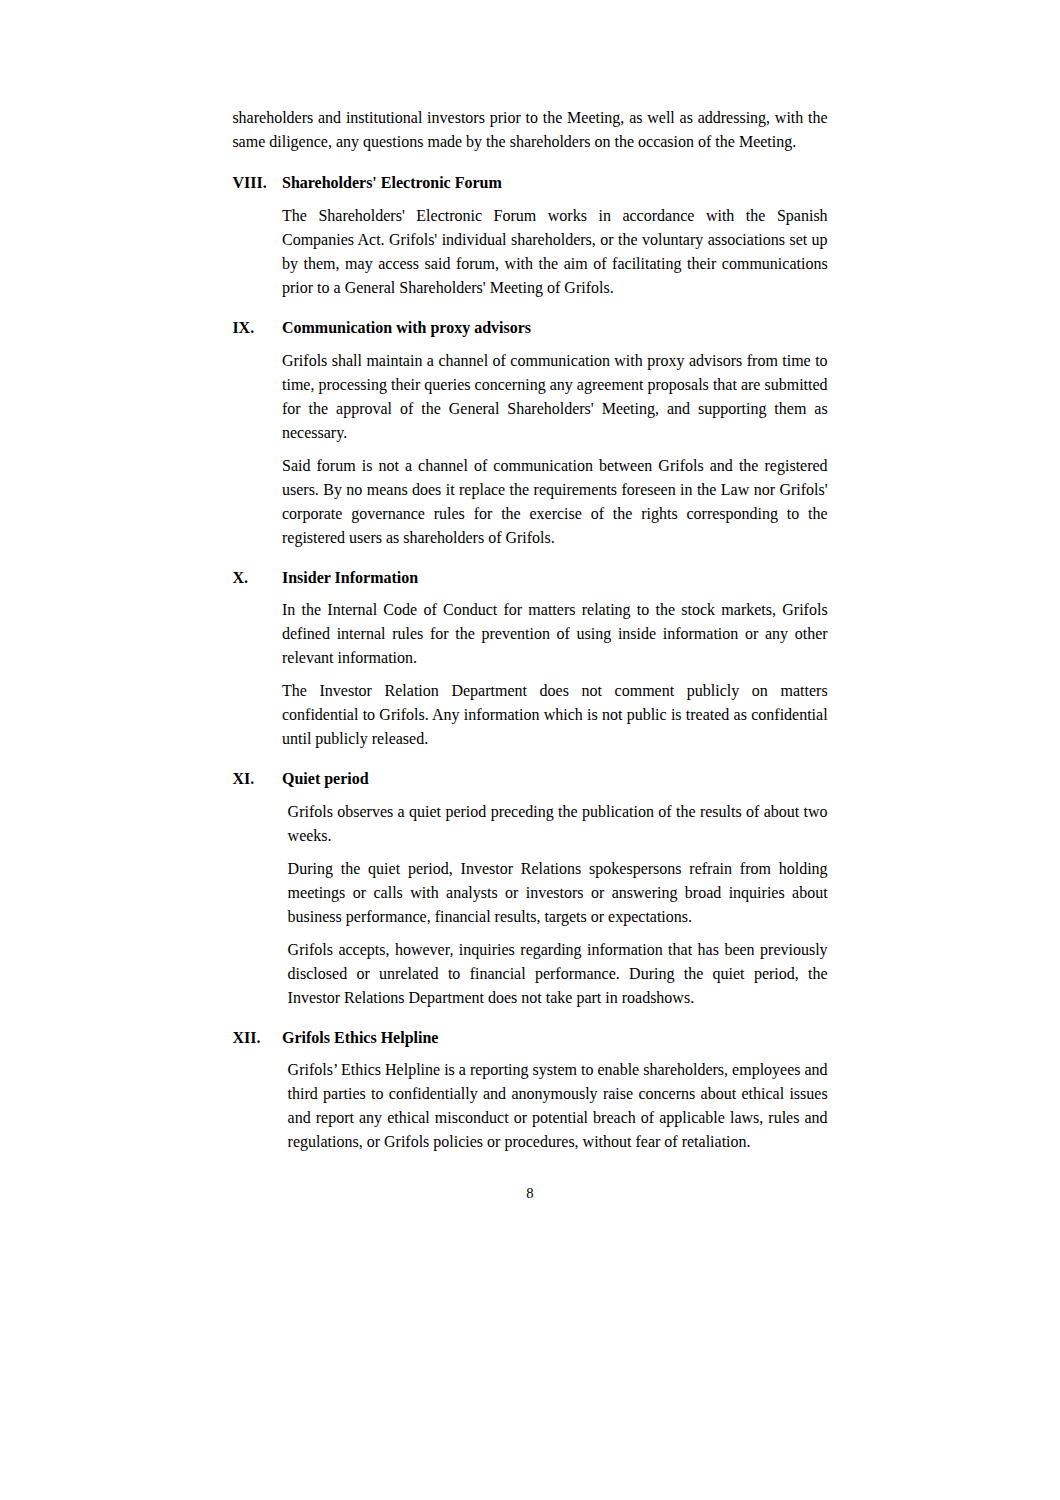shareholders and institutional investors prior to the Meeting, as well as addressing, with the same diligence, any questions made by the shareholders on the occasion of the Meeting.
VIII. Shareholders' Electronic Forum
The Shareholders' Electronic Forum works in accordance with the Spanish Companies Act. Grifols' individual shareholders, or the voluntary associations set up by them, may access said forum, with the aim of facilitating their communications prior to a General Shareholders' Meeting of Grifols.
IX. Communication with proxy advisors
Grifols shall maintain a channel of communication with proxy advisors from time to time, processing their queries concerning any agreement proposals that are submitted for the approval of the General Shareholders' Meeting, and supporting them as necessary.
Said forum is not a channel of communication between Grifols and the registered users. By no means does it replace the requirements foreseen in the Law nor Grifols' corporate governance rules for the exercise of the rights corresponding to the registered users as shareholders of Grifols.
X. Insider Information
In the Internal Code of Conduct for matters relating to the stock markets, Grifols defined internal rules for the prevention of using inside information or any other relevant information.
The Investor Relation Department does not comment publicly on matters confidential to Grifols. Any information which is not public is treated as confidential until publicly released.
XI. Quiet period
Grifols observes a quiet period preceding the publication of the results of about two weeks.
During the quiet period, Investor Relations spokespersons refrain from holding meetings or calls with analysts or investors or answering broad inquiries about business performance, financial results, targets or expectations.
Grifols accepts, however, inquiries regarding information that has been previously disclosed or unrelated to financial performance. During the quiet period, the Investor Relations Department does not take part in roadshows.
XII. Grifols Ethics Helpline
Grifols’ Ethics Helpline is a reporting system to enable shareholders, employees and third parties to confidentially and anonymously raise concerns about ethical issues and report any ethical misconduct or potential breach of applicable laws, rules and regulations, or Grifols policies or procedures, without fear of retaliation.
8